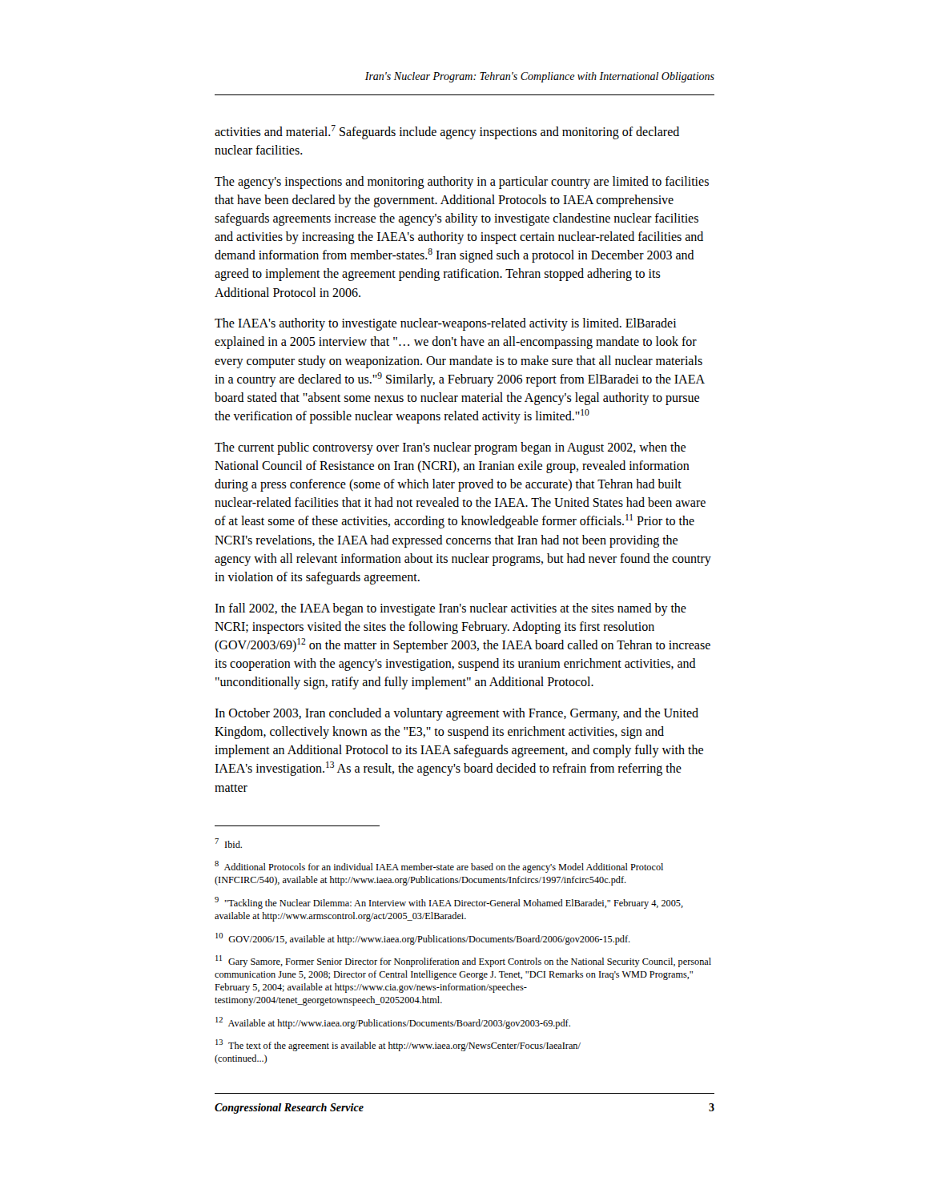Iran's Nuclear Program: Tehran's Compliance with International Obligations
activities and material.7 Safeguards include agency inspections and monitoring of declared nuclear facilities.
The agency's inspections and monitoring authority in a particular country are limited to facilities that have been declared by the government. Additional Protocols to IAEA comprehensive safeguards agreements increase the agency's ability to investigate clandestine nuclear facilities and activities by increasing the IAEA's authority to inspect certain nuclear-related facilities and demand information from member-states.8 Iran signed such a protocol in December 2003 and agreed to implement the agreement pending ratification. Tehran stopped adhering to its Additional Protocol in 2006.
The IAEA's authority to investigate nuclear-weapons-related activity is limited. ElBaradei explained in a 2005 interview that "… we don't have an all-encompassing mandate to look for every computer study on weaponization. Our mandate is to make sure that all nuclear materials in a country are declared to us."9 Similarly, a February 2006 report from ElBaradei to the IAEA board stated that "absent some nexus to nuclear material the Agency's legal authority to pursue the verification of possible nuclear weapons related activity is limited."10
The current public controversy over Iran's nuclear program began in August 2002, when the National Council of Resistance on Iran (NCRI), an Iranian exile group, revealed information during a press conference (some of which later proved to be accurate) that Tehran had built nuclear-related facilities that it had not revealed to the IAEA. The United States had been aware of at least some of these activities, according to knowledgeable former officials.11 Prior to the NCRI's revelations, the IAEA had expressed concerns that Iran had not been providing the agency with all relevant information about its nuclear programs, but had never found the country in violation of its safeguards agreement.
In fall 2002, the IAEA began to investigate Iran's nuclear activities at the sites named by the NCRI; inspectors visited the sites the following February. Adopting its first resolution (GOV/2003/69)12 on the matter in September 2003, the IAEA board called on Tehran to increase its cooperation with the agency's investigation, suspend its uranium enrichment activities, and "unconditionally sign, ratify and fully implement" an Additional Protocol.
In October 2003, Iran concluded a voluntary agreement with France, Germany, and the United Kingdom, collectively known as the "E3," to suspend its enrichment activities, sign and implement an Additional Protocol to its IAEA safeguards agreement, and comply fully with the IAEA's investigation.13 As a result, the agency's board decided to refrain from referring the matter
7 Ibid.
8 Additional Protocols for an individual IAEA member-state are based on the agency's Model Additional Protocol (INFCIRC/540), available at http://www.iaea.org/Publications/Documents/Infcircs/1997/infcirc540c.pdf.
9 "Tackling the Nuclear Dilemma: An Interview with IAEA Director-General Mohamed ElBaradei," February 4, 2005, available at http://www.armscontrol.org/act/2005_03/ElBaradei.
10 GOV/2006/15, available at http://www.iaea.org/Publications/Documents/Board/2006/gov2006-15.pdf.
11 Gary Samore, Former Senior Director for Nonproliferation and Export Controls on the National Security Council, personal communication June 5, 2008; Director of Central Intelligence George J. Tenet, "DCI Remarks on Iraq's WMD Programs," February 5, 2004; available at https://www.cia.gov/news-information/speeches-testimony/2004/tenet_georgetownspeech_02052004.html.
12 Available at http://www.iaea.org/Publications/Documents/Board/2003/gov2003-69.pdf.
13 The text of the agreement is available at http://www.iaea.org/NewsCenter/Focus/IaeaIran/
(continued...)
Congressional Research Service 3